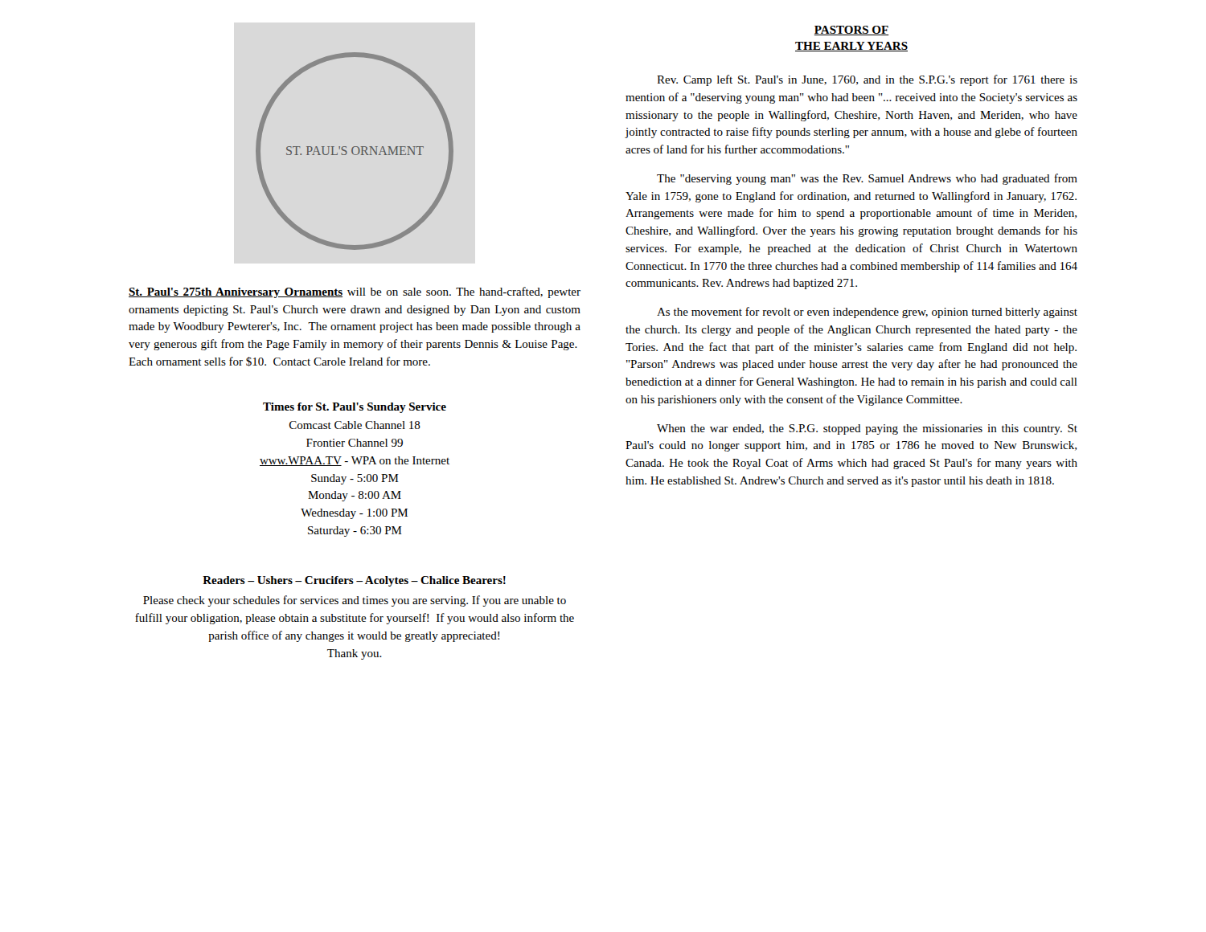St. Paul's 275th Anniversary Ornaments will be on sale soon. The hand-crafted, pewter ornaments depicting St. Paul's Church were drawn and designed by Dan Lyon and custom made by Woodbury Pewterer's, Inc. The ornament project has been made possible through a very generous gift from the Page Family in memory of their parents Dennis & Louise Page. Each ornament sells for $10. Contact Carole Ireland for more.
Times for St. Paul's Sunday Service
Comcast Cable Channel 18
Frontier Channel 99
www.WPAA.TV - WPA on the Internet
Sunday - 5:00 PM
Monday - 8:00 AM
Wednesday - 1:00 PM
Saturday - 6:30 PM
Readers – Ushers – Crucifers – Acolytes – Chalice Bearers!
Please check your schedules for services and times you are serving. If you are unable to fulfill your obligation, please obtain a substitute for yourself! If you would also inform the parish office of any changes it would be greatly appreciated!
Thank you.
PASTORS OF THE EARLY YEARS
Rev. Camp left St. Paul's in June, 1760, and in the S.P.G.'s report for 1761 there is mention of a "deserving young man" who had been "... received into the Society's services as missionary to the people in Wallingford, Cheshire, North Haven, and Meriden, who have jointly contracted to raise fifty pounds sterling per annum, with a house and glebe of fourteen acres of land for his further accommodations."
The "deserving young man" was the Rev. Samuel Andrews who had graduated from Yale in 1759, gone to England for ordination, and returned to Wallingford in January, 1762. Arrangements were made for him to spend a proportionable amount of time in Meriden, Cheshire, and Wallingford. Over the years his growing reputation brought demands for his services. For example, he preached at the dedication of Christ Church in Watertown Connecticut. In 1770 the three churches had a combined membership of 114 families and 164 communicants. Rev. Andrews had baptized 271.
As the movement for revolt or even independence grew, opinion turned bitterly against the church. Its clergy and people of the Anglican Church represented the hated party - the Tories. And the fact that part of the minister’s salaries came from England did not help. "Parson" Andrews was placed under house arrest the very day after he had pronounced the benediction at a dinner for General Washington. He had to remain in his parish and could call on his parishioners only with the consent of the Vigilance Committee.
When the war ended, the S.P.G. stopped paying the missionaries in this country. St Paul's could no longer support him, and in 1785 or 1786 he moved to New Brunswick, Canada. He took the Royal Coat of Arms which had graced St Paul's for many years with him. He established St. Andrew's Church and served as it's pastor until his death in 1818.